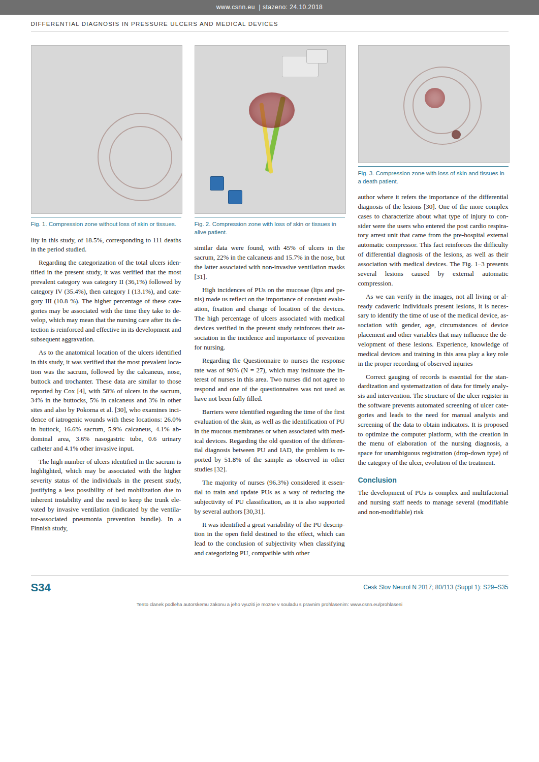www.csnn.eu | stazeno: 24.10.2018
Differential diagnosis in pressure ulcers and medical devices
Fig. 1. Compression zone without loss of skin or tissues.
lity in this study, of 18.5%, corresponding to 111 deaths in the period studied.
Regarding the categorization of the total ulcers identified in the present study, it was verified that the most prevalent category was category II (36,1%) followed by category IV (35.4%), then category I (13.1%), and category III (10.8 %). The higher percentage of these categories may be associated with the time they take to develop, which may mean that the nursing care after its detection is reinforced and effective in its development and subsequent aggravation.
As to the anatomical location of the ulcers identified in this study, it was verified that the most prevalent location was the sacrum, followed by the calcaneus, nose, buttock and trochanter. These data are similar to those reported by Cox [4], with 58% of ulcers in the sacrum, 34% in the buttocks, 5% in calcaneus and 3% in other sites and also by Pokorna et al. [30], who examines incidence of iatrogenic wounds with these locations: 26.0% in buttock, 16.6% sacrum, 5.9% calcaneus, 4.1% abdominal area, 3.6% nasogastric tube, 0.6 urinary catheter and 4.1% other invasive input.
The high number of ulcers identified in the sacrum is highlighted, which may be associated with the higher severity status of the individuals in the present study, justifying a less possibility of bed mobilization due to inherent instability and the need to keep the trunk elevated by invasive ventilation (indicated by the ventilator-associated pneumonia prevention bundle). In a Finnish study,
Fig. 2. Compression zone with loss of skin or tissues in alive patient.
similar data were found, with 45% of ulcers in the sacrum, 22% in the calcaneus and 15.7% in the nose, but the latter associated with non-invasive ventilation masks [31].
High incidences of PUs on the mucosae (lips and penis) made us reflect on the importance of constant evaluation, fixation and change of location of the devices. The high percentage of ulcers associated with medical devices verified in the present study reinforces their association in the incidence and importance of prevention for nursing.
Regarding the Questionnaire to nurses the response rate was of 90% (N = 27), which may insinuate the interest of nurses in this area. Two nurses did not agree to respond and one of the questionnaires was not used as have not been fully filled.
Barriers were identified regarding the time of the first evaluation of the skin, as well as the identification of PU in the mucous membranes or when associated with medical devices. Regarding the old question of the differential diagnosis between PU and IAD, the problem is reported by 51.8% of the sample as observed in other studies [32].
The majority of nurses (96.3%) considered it essential to train and update PUs as a way of reducing the subjectivity of PU classification, as it is also supported by several authors [30,31].
It was identified a great variability of the PU description in the open field destined to the effect, which can lead to the conclusion of subjectivity when classifying and categorizing PU, compatible with other
Fig. 3. Compression zone with loss of skin and tissues in a death patient.
author where it refers the importance of the differential diagnosis of the lesions [30]. One of the more complex cases to characterize about what type of injury to consider were the users who entered the post cardio respiratory arrest unit that came from the pre-hospital external automatic compressor. This fact reinforces the difficulty of differential diagnosis of the lesions, as well as their association with medical devices. The Fig. 1–3 presents several lesions caused by external automatic compression.
As we can verify in the images, not all living or already cadaveric individuals present lesions, it is necessary to identify the time of use of the medical device, association with gender, age, circumstances of device placement and other variables that may influence the development of these lesions. Experience, knowledge of medical devices and training in this area play a key role in the proper recording of observed injuries
Correct gauging of records is essential for the standardization and systematization of data for timely analysis and intervention. The structure of the ulcer register in the software prevents automated screening of ulcer categories and leads to the need for manual analysis and screening of the data to obtain indicators. It is proposed to optimize the computer platform, with the creation in the menu of elaboration of the nursing diagnosis, a space for unambiguous registration (drop-down type) of the category of the ulcer, evolution of the treatment.
Conclusion
The development of PUs is complex and multifactorial and nursing staff needs to manage several (modifiable and non-modifiable) risk
S34
Cesk Slov Neurol N 2017; 80/113 (Suppl 1): S29–S35
Tento clanek podleha autorskemu zakonu a jeho vyuziti je mozne v souladu s pravnim prohlasenim: www.csnn.eu/prohlaseni